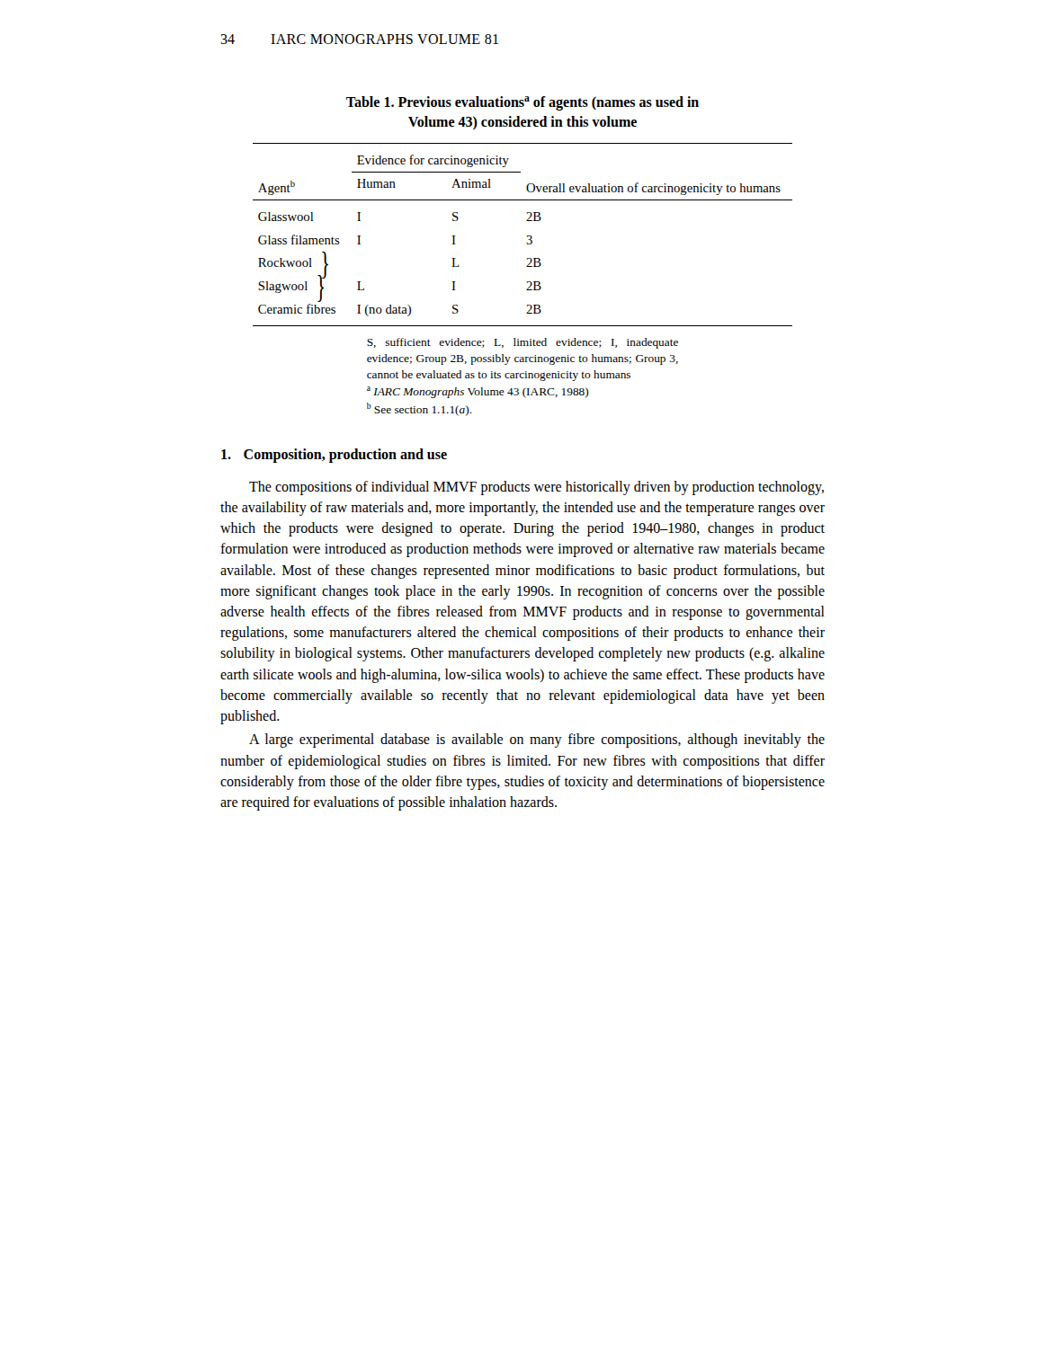34 IARC MONOGRAPHS VOLUME 81
Table 1. Previous evaluations a of agents (names as used in Volume 43) considered in this volume
| Agent b | Evidence for carcinogenicity | Overall evaluation of carcinogenicity to humans |
| --- | --- | --- |
| Human | Animal |
| Glasswool | I | S | 2B |
| Glass filaments | I | I | 3 |
| Rockwool } | L | L | 2B |
| Slagwool } | I | 2B |
| Ceramic fibres | I (no data) | S | 2B |
S, sufficient evidence; L, limited evidence; I, inadequate evidence; Group 2B, possibly carcinogenic to humans; Group 3, cannot be evaluated as to its carcinogenicity to humans
a IARC Monographs Volume 43 (IARC, 1988)
b See section 1.1.1(a).
1. Composition, production and use
The compositions of individual MMVF products were historically driven by production technology, the availability of raw materials and, more importantly, the intended use and the temperature ranges over which the products were designed to operate. During the period 1940–1980, changes in product formulation were introduced as production methods were improved or alternative raw materials became available. Most of these changes represented minor modifications to basic product formulations, but more significant changes took place in the early 1990s. In recognition of concerns over the possible adverse health effects of the fibres released from MMVF products and in response to governmental regulations, some manufacturers altered the chemical compositions of their products to enhance their solubility in biological systems. Other manufacturers developed completely new products (e.g. alkaline earth silicate wools and high-alumina, low-silica wools) to achieve the same effect. These products have become commercially available so recently that no relevant epidemiological data have yet been published.
A large experimental database is available on many fibre compositions, although inevitably the number of epidemiological studies on fibres is limited. For new fibres with compositions that differ considerably from those of the older fibre types, studies of toxicity and determinations of biopersistence are required for evaluations of possible inhalation hazards.